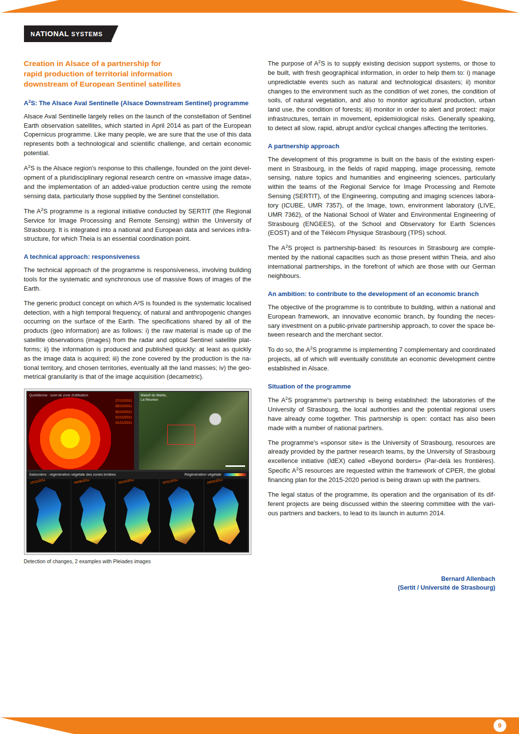NATIONAL SYSTEMS
Creation in Alsace of a partnership for
rapid production of territorial information
downstream of European Sentinel satellites
A2S: The Alsace Aval Sentinelle (Alsace Downstream Sentinel) programme
Alsace Aval Sentinelle largely relies on the launch of the constellation of Sentinel Earth observation satellites, which started in April 2014 as part of the European Copernicus programme. Like many people, we are sure that the use of this data represents both a technological and scientific challenge, and certain economic potential.
A2S is the Alsace region's response to this challenge, founded on the joint development of a pluridisciplinary regional research centre on «massive image data», and the implementation of an added-value production centre using the remote sensing data, particularly those supplied by the Sentinel constellation.
The A2S programme is a regional initiative conducted by SERTIT (the Regional Service for Image Processing and Remote Sensing) within the University of Strasbourg. It is integrated into a national and European data and services infrastructure, for which Theia is an essential coordination point.
A technical approach: responsiveness
The technical approach of the programme is responsiveness, involving building tools for the systematic and synchronous use of massive flows of images of the Earth.
The generic product concept on which A²S is founded is the systematic localised detection, with a high temporal frequency, of natural and anthropogenic changes occurring on the surface of the Earth. The specifications shared by all of the products (geo information) are as follows: i) the raw material is made up of the satellite observations (images) from the radar and optical Sentinel satellite platforms; ii) the information is produced and published quickly: at least as quickly as the image data is acquired; iii) the zone covered by the production is the national territory, and chosen territories, eventually all the land masses; iv) the geometrical granularity is that of the image acquisition (decametric).
27/10/2011
28/10/2011
30/10/2011
31/10/2011
01/11/2011
Saisonière : régénération végétale des zones brûlées Régénération végétale
12/12/2011
04/09/2012
02/10/2012
10/11/2012
24/03/2013
Detection of changes, 2 examples with Pleiades images
The purpose of A2S is to supply existing decision support systems, or those to be built, with fresh geographical information, in order to help them to: i) manage unpredictable events such as natural and technological disasters; ii) monitor changes to the environment such as the condition of wet zones, the condition of soils, of natural vegetation, and also to monitor agricultural production, urban land use, the condition of forests; iii) monitor in order to alert and protect: major infrastructures, terrain in movement, epidemiological risks. Generally speaking, to detect all slow, rapid, abrupt and/or cyclical changes affecting the territories.
A partnership approach
The development of this programme is built on the basis of the existing experiment in Strasbourg, in the fields of rapid mapping, image processing, remote sensing, nature topics and humanities and engineering sciences, particularly within the teams of the Regional Service for Image Processing and Remote Sensing (SERTIT), of the Engineering, computing and imaging sciences laboratory (ICUBE, UMR 7357), of the Image, town, environment laboratory (LIVE, UMR 7362), of the National School of Water and Environmental Engineering of Strasbourg (ENGEES), of the School and Observatory for Earth Sciences (EOST) and of the Télécom Physique Strasbourg (TPS) school.
The A2S project is partnership-based: its resources in Strasbourg are complemented by the national capacities such as those present within Theia, and also international partnerships, in the forefront of which are those with our German neighbours.
An ambition: to contribute to the development of an economic branch
The objective of the programme is to contribute to building, within a national and European framework, an innovative economic branch, by founding the necessary investment on a public-private partnership approach, to cover the space between research and the merchant sector.
To do so, the A2S programme is implementing 7 complementary and coordinated projects, all of which will eventually constitute an economic development centre established in Alsace.
Situation of the programme
The A2S programme's partnership is being established: the laboratories of the University of Strasbourg, the local authorities and the potential regional users have already come together. This partnership is open: contact has also been made with a number of national partners.
The programme's «sponsor site» is the University of Strasbourg, resources are already provided by the partner research teams, by the University of Strasbourg excellence initiative (IdEX) called «Beyond borders» (Par-delà les frontières). Specific A2S resources are requested within the framework of CPER, the global financing plan for the 2015-2020 period is being drawn up with the partners.
The legal status of the programme, its operation and the organisation of its different projects are being discussed within the steering committee with the various partners and backers, to lead to its launch in autumn 2014.
Bernard Allenbach
(Sertit / Université de Strasbourg)
9